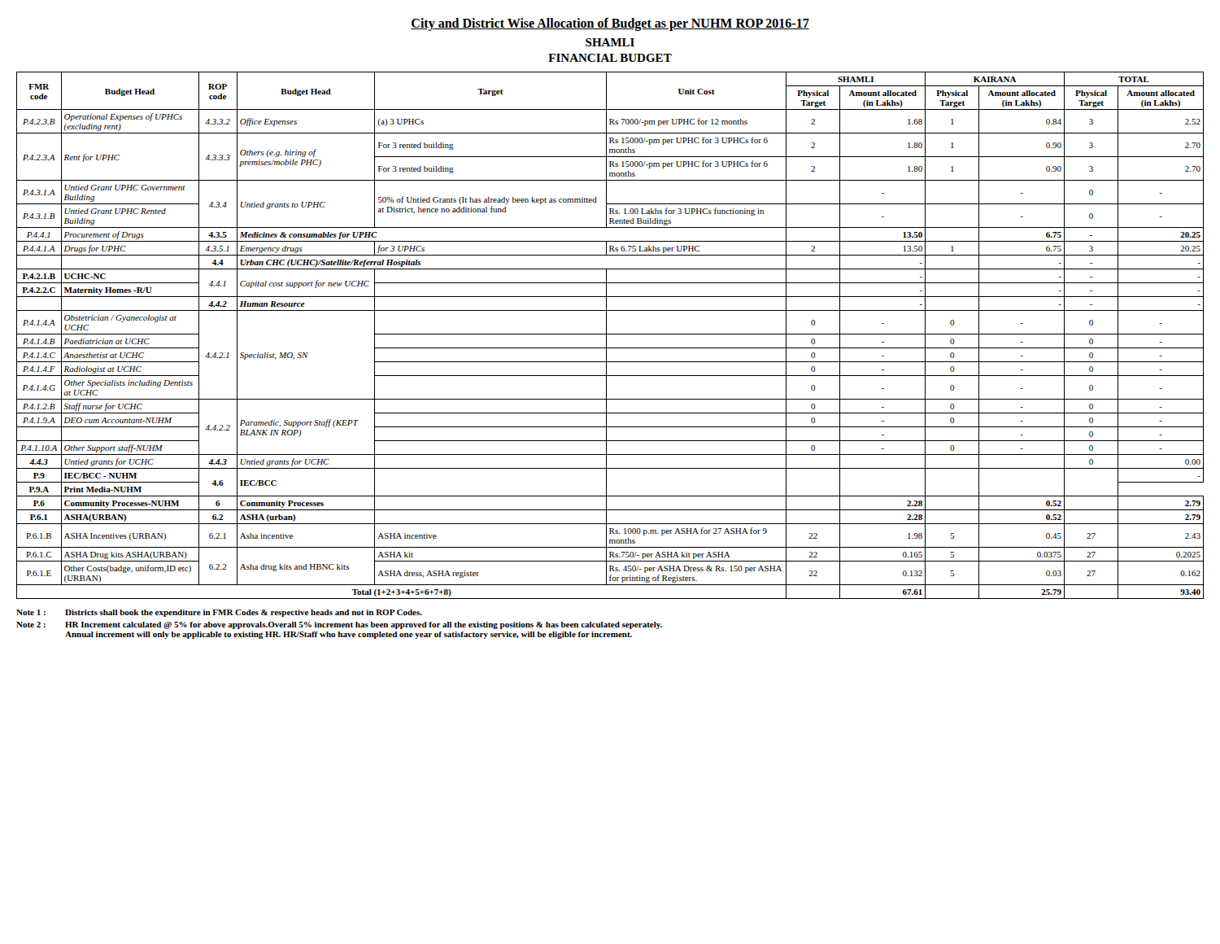City and District Wise Allocation of Budget as per NUHM ROP 2016-17
SHAMLI
FINANCIAL BUDGET
| FMR code | Budget Head | ROP code | Budget Head | Target | Unit Cost | SHAMLI | KAIRANA | TOTAL |
| --- | --- | --- | --- | --- | --- | --- | --- | --- |
| Physical Target | Amount allocated (in Lakhs) | Physical Target | Amount allocated (in Lakhs) | Physical Target | Amount allocated (in Lakhs) |
| P.4.2.3.B | Operational Expenses of UPHCs (excluding rent) | 4.3.3.2 | Office Expenses | (a) 3 UPHCs | Rs 7000/-pm per UPHC for 12 months | 2 | 1.68 | 1 | 0.84 | 3 | 2.52 |
| P.4.2.3.A | Rent for UPHC | 4.3.3.3 | Others (e.g. hiring of premises/mobile PHC) | For 3 rented building | Rs 15000/-pm per UPHC for 3 UPHCs for 6 months | 2 | 1.80 | 1 | 0.90 | 3 | 2.70 |
| For 3 rented building | Rs 15000/-pm per UPHC for 3 UPHCs for 6 months | 2 | 1.80 | 1 | 0.90 | 3 | 2.70 |
| P.4.3.1.A | Untied Grant UPHC Government Building | 4.3.4 | Untied grants to UPHC | 50% of Untied Grants (It has already been kept as committed at District, hence no additional fund | | | - | | - | 0 | - |
| P.4.3.1.B | Untied Grant UPHC Rented Building | Rs. 1.00 Lakhs for 3 UPHCs functioning in Rented Buildings | | - | | - | 0 | - |
| P.4.4.1 | Procurement of Drugs | 4.3.5 | Medicines & consumables for UPHC | | 13.50 | | 6.75 | - | 20.25 |
| P.4.4.1.A | Drugs for UPHC | 4.3.5.1 | Emergency drugs | for 3 UPHCs | Rs 6.75 Lakhs per UPHC | 2 | 13.50 | 1 | 6.75 | 3 | 20.25 |
| | | 4.4 | Urban CHC (UCHC)/Satellite/Referral Hospitals | | - | | - | - | - |
| P.4.2.1.B | UCHC-NC | 4.4.1 | Capital cost support for new UCHC | | | | - | | - | - | - |
| P.4.2.2.C | Maternity Homes -R/U | | | | - | | - | - | - |
| | | 4.4.2 | Human Resource | | | | - | | - | - | - |
| P.4.1.4.A | Obstetrician / Gyanecologist at UCHC | 4.4.2.1 | Specialist, MO, SN | | | 0 | - | 0 | - | 0 | - |
| P.4.1.4.B | Paediatrician at UCHC | | | 0 | - | 0 | - | 0 | - |
| P.4.1.4.C | Anaesthetist at UCHC | | | 0 | - | 0 | - | 0 | - |
| P.4.1.4.F | Radiologist at UCHC | | | 0 | - | 0 | - | 0 | - |
| P.4.1.4.G | Other Specialists including Dentists at UCHC | | | 0 | - | 0 | - | 0 | - |
| P.4.1.2.B | Staff nurse for UCHC | 4.4.2.2 | Paramedic, Support Staff (KEPT BLANK IN ROP) | | | 0 | - | 0 | - | 0 | - |
| P.4.1.9.A | DEO cum Accountant-NUHM | | | 0 | - | 0 | - | 0 | - |
| | | | | | - | | - | 0 | - |
| P.4.1.10.A | Other Support staff-NUHM | | | 0 | - | 0 | - | 0 | - |
| 4.4.3 | Untied grants for UCHC | 4.4.3 | Untied grants for UCHC | | | | | | | 0 | 0.00 |
| P.9 | IEC/BCC - NUHM | 4.6 | IEC/BCC | | | | | | | | - |
| P.9.A | Print Media-NUHM |
| P.6 | Community Processes-NUHM | 6 | Community Processes | | | | 2.28 | | 0.52 | | 2.79 |
| P.6.1 | ASHA(URBAN) | 6.2 | ASHA (urban) | | | | 2.28 | | 0.52 | | 2.79 |
| P.6.1.B | ASHA Incentives (URBAN) | 6.2.1 | Asha incentive | ASHA incentive | Rs. 1000 p.m. per ASHA for 27 ASHA for 9 months | 22 | 1.98 | 5 | 0.45 | 27 | 2.43 |
| P.6.1.C | ASHA Drug kits ASHA(URBAN) | 6.2.2 | Asha drug kits and HBNC kits | ASHA kit | Rs.750/- per ASHA kit per ASHA | 22 | 0.165 | 5 | 0.0375 | 27 | 0.2025 |
| P.6.1.E | Other Costs(badge, uniform,ID etc) (URBAN) | ASHA dress, ASHA register | Rs. 450/- per ASHA Dress & Rs. 150 per ASHA for printing of Registers. | 22 | 0.132 | 5 | 0.03 | 27 | 0.162 |
| Total (1+2+3+4+5+6+7+8) | | 67.61 | | 25.79 | | 93.40 |
Note 1 : Districts shall book the expenditure in FMR Codes & respective heads and not in ROP Codes.
Note 2 : HR Increment calculated @ 5% for above approvals.Overall 5% increment has been approved for all the existing positions & has been calculated seperately.
Annual increment will only be applicable to existing HR. HR/Staff who have completed one year of satisfactory service, will be eligible for increment.